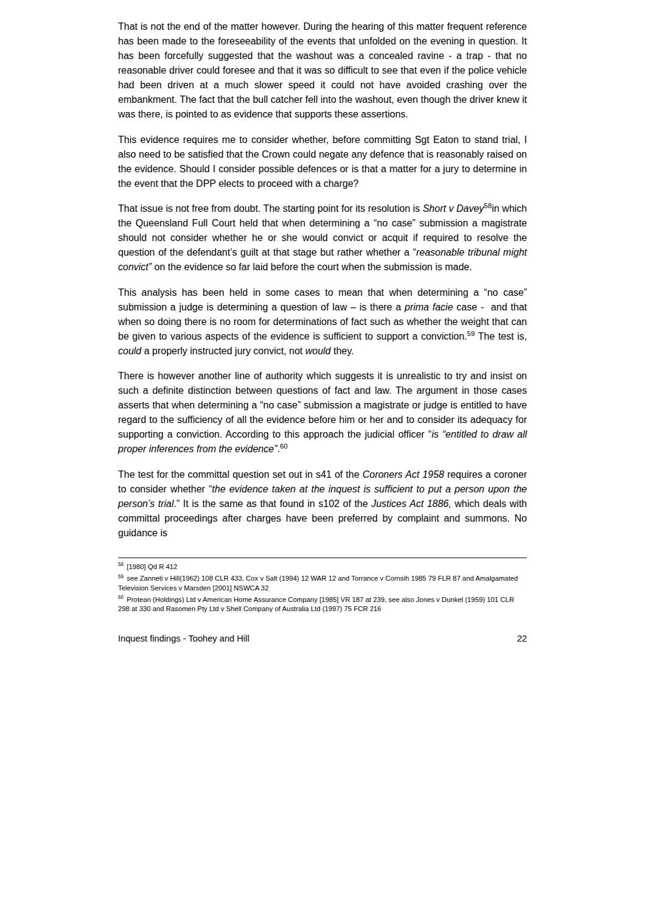That is not the end of the matter however. During the hearing of this matter frequent reference has been made to the foreseeability of the events that unfolded on the evening in question. It has been forcefully suggested that the washout was a concealed ravine - a trap - that no reasonable driver could foresee and that it was so difficult to see that even if the police vehicle had been driven at a much slower speed it could not have avoided crashing over the embankment. The fact that the bull catcher fell into the washout, even though the driver knew it was there, is pointed to as evidence that supports these assertions.
This evidence requires me to consider whether, before committing Sgt Eaton to stand trial, I also need to be satisfied that the Crown could negate any defence that is reasonably raised on the evidence. Should I consider possible defences or is that a matter for a jury to determine in the event that the DPP elects to proceed with a charge?
That issue is not free from doubt. The starting point for its resolution is Short v Davey58in which the Queensland Full Court held that when determining a “no case” submission a magistrate should not consider whether he or she would convict or acquit if required to resolve the question of the defendant’s guilt at that stage but rather whether a “reasonable tribunal might convict” on the evidence so far laid before the court when the submission is made.
This analysis has been held in some cases to mean that when determining a “no case” submission a judge is determining a question of law – is there a prima facie case - and that when so doing there is no room for determinations of fact such as whether the weight that can be given to various aspects of the evidence is sufficient to support a conviction.59 The test is, could a properly instructed jury convict, not would they.
There is however another line of authority which suggests it is unrealistic to try and insist on such a definite distinction between questions of fact and law. The argument in those cases asserts that when determining a “no case” submission a magistrate or judge is entitled to have regard to the sufficiency of all the evidence before him or her and to consider its adequacy for supporting a conviction. According to this approach the judicial officer “is “entitled to draw all proper inferences from the evidence”.60
The test for the committal question set out in s41 of the Coroners Act 1958 requires a coroner to consider whether “the evidence taken at the inquest is sufficient to put a person upon the person’s trial.” It is the same as that found in s102 of the Justices Act 1886, which deals with committal proceedings after charges have been preferred by complaint and summons. No guidance is
58 [1980] Qd R 412
59 see Zanneti v Hill(1962) 108 CLR 433, Cox v Salt (1994) 12 WAR 12 and Torrance v Cornsih 1985 79 FLR 87 and Amalgamated Television Services v Marsden [2001] NSWCA 32
60 Protean (Holdings) Ltd v American Home Assurance Company [1985] VR 187 at 239, see also Jones v Dunkel (1959) 101 CLR 298 at 330 and Rasomen Pty Ltd v Shell Company of Australia Ltd (1997) 75 FCR 216
Inquest findings - Toohey and Hill 22